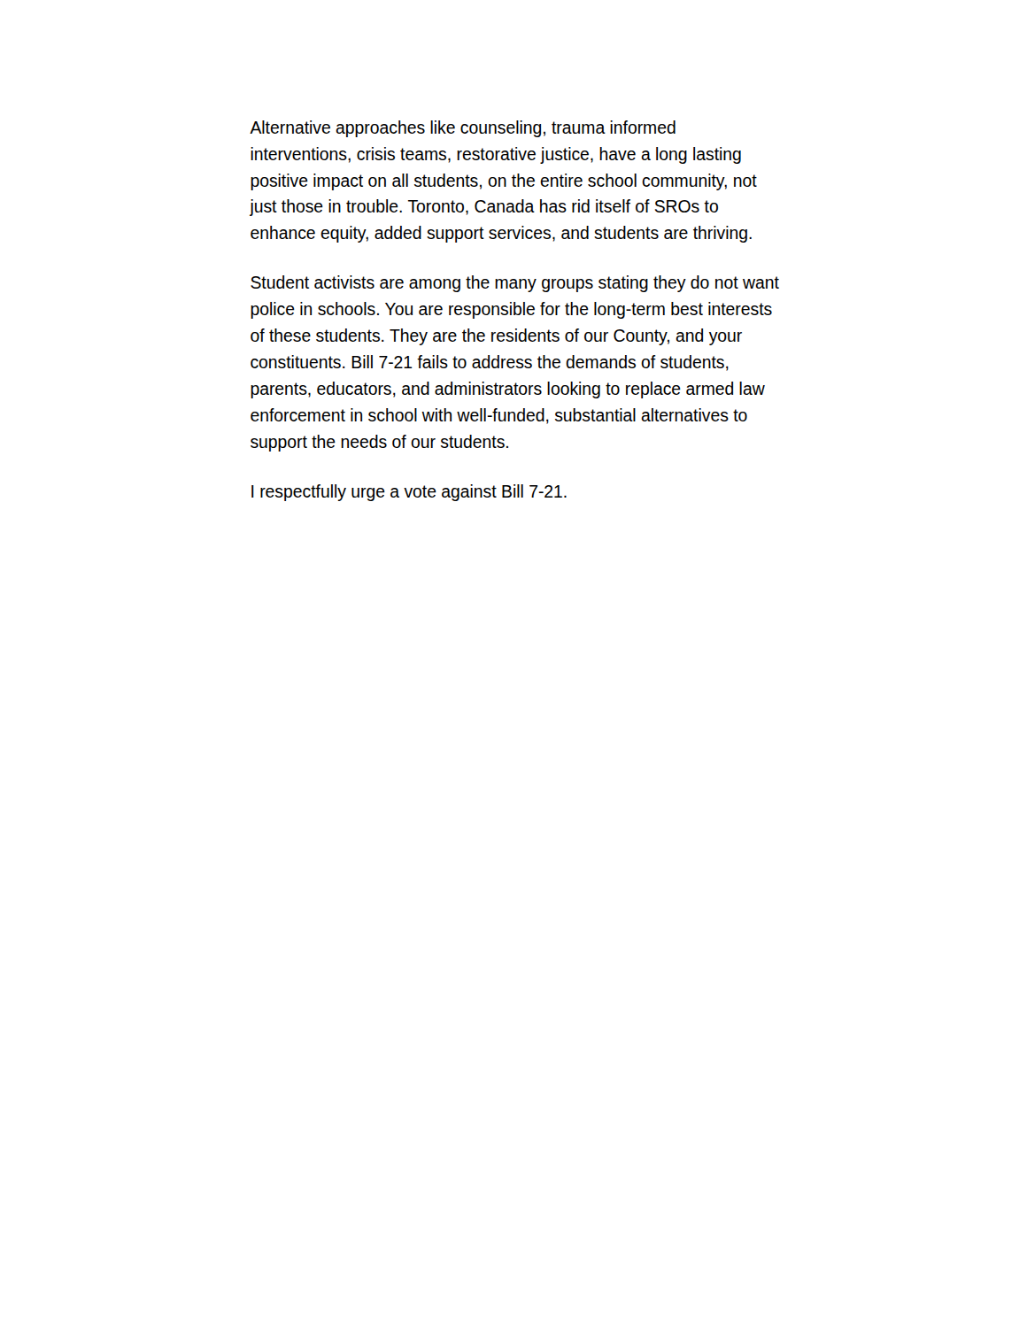Alternative approaches like counseling, trauma informed interventions, crisis teams, restorative justice, have a long lasting positive impact on all students, on the entire school community, not just those in trouble. Toronto, Canada has rid itself of SROs to enhance equity, added support services, and students are thriving.
Student activists are among the many groups stating they do not want police in schools. You are responsible for the long-term best interests of these students. They are the residents of our County, and your constituents. Bill 7-21 fails to address the demands of students, parents, educators, and administrators looking to replace armed law enforcement in school with well-funded, substantial alternatives to support the needs of our students.
I respectfully urge a vote against Bill 7-21.